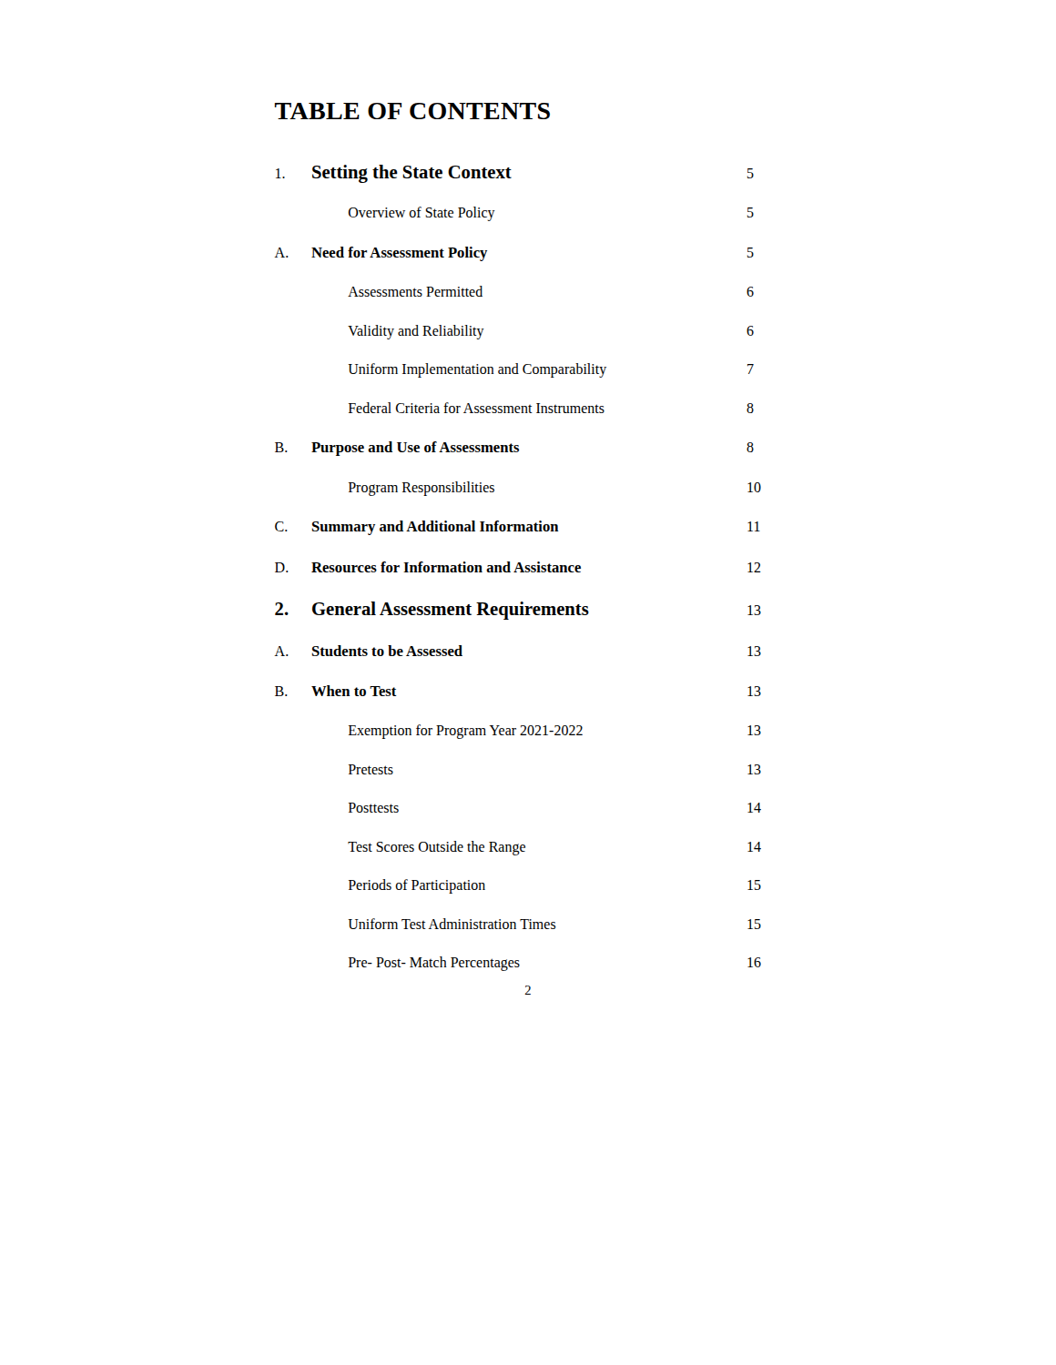TABLE OF CONTENTS
1.
Setting the State Context
5
Overview of State Policy
5
A.
Need for Assessment Policy
5
Assessments Permitted
6
Validity and Reliability
6
Uniform Implementation and Comparability
7
Federal Criteria for Assessment Instruments
8
B.
Purpose and Use of Assessments
8
Program Responsibilities
10
C.
Summary and Additional Information
11
D.
Resources for Information and Assistance
12
2.
General Assessment Requirements
13
A.
Students to be Assessed
13
B.
When to Test
13
Exemption for Program Year 2021-2022
13
Pretests
13
Posttests
14
Test Scores Outside the Range
14
Periods of Participation
15
Uniform Test Administration Times
15
Pre- Post- Match Percentages
16
2